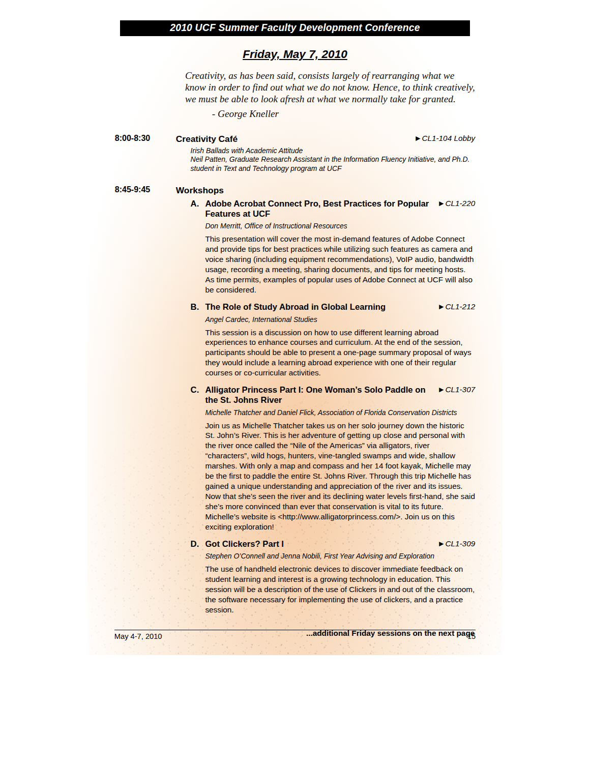2010 UCF Summer Faculty Development Conference
Friday, May 7, 2010
Creativity, as has been said, consists largely of rearranging what we know in order to find out what we do not know. Hence, to think creatively, we must be able to look afresh at what we normally take for granted. - George Kneller
| 8:00-8:30 | Creativity Café ► CL1-104 Lobby Irish Ballads with Academic Attitude Neil Patten, Graduate Research Assistant in the Information Fluency Initiative, and Ph.D. student in Text and Technology program at UCF |
| 8:45-9:45 | Workshops A. ► CL1-220 Adobe Acrobat Connect Pro, Best Practices for Popular Features at UCF Don Merritt, Office of Instructional Resources This presentation will cover the most in-demand features of Adobe Connect and provide tips for best practices while utilizing such features as camera and voice sharing (including equipment recommendations), VoIP audio, bandwidth usage, recording a meeting, sharing documents, and tips for meeting hosts. As time permits, examples of popular uses of Adobe Connect at UCF will also be considered. B. ► CL1-212 The Role of Study Abroad in Global Learning Angel Cardec, International Studies This session is a discussion on how to use different learning abroad experiences to enhance courses and curriculum. At the end of the session, participants should be able to present a one-page summary proposal of ways they would include a learning abroad experience with one of their regular courses or co-curricular activities. C. ► CL1-307 Alligator Princess Part I: One Woman’s Solo Paddle on the St. Johns River Michelle Thatcher and Daniel Flick, Association of Florida Conservation Districts Join us as Michelle Thatcher takes us on her solo journey down the historic St. John’s River. This is her adventure of getting up close and personal with the river once called the “Nile of the Americas” via alligators, river “characters”, wild hogs, hunters, vine-tangled swamps and wide, shallow marshes. With only a map and compass and her 14 foot kayak, Michelle may be the first to paddle the entire St. Johns River. Through this trip Michelle has gained a unique understanding and appreciation of the river and its issues. Now that she’s seen the river and its declining water levels first-hand, she said she’s more convinced than ever that conservation is vital to its future. Michelle’s website is <http://www.alligatorprincess.com/>. Join us on this exciting exploration! D. ► CL1-309 Got Clickers? Part I Stephen O’Connell and Jenna Nobili, First Year Advising and Exploration The use of handheld electronic devices to discover immediate feedback on student learning and interest is a growing technology in education. This session will be a description of the use of Clickers in and out of the classroom, the software necessary for implementing the use of clickers, and a practice session. |
...additional Friday sessions on the next page
May 4-7, 2010 15